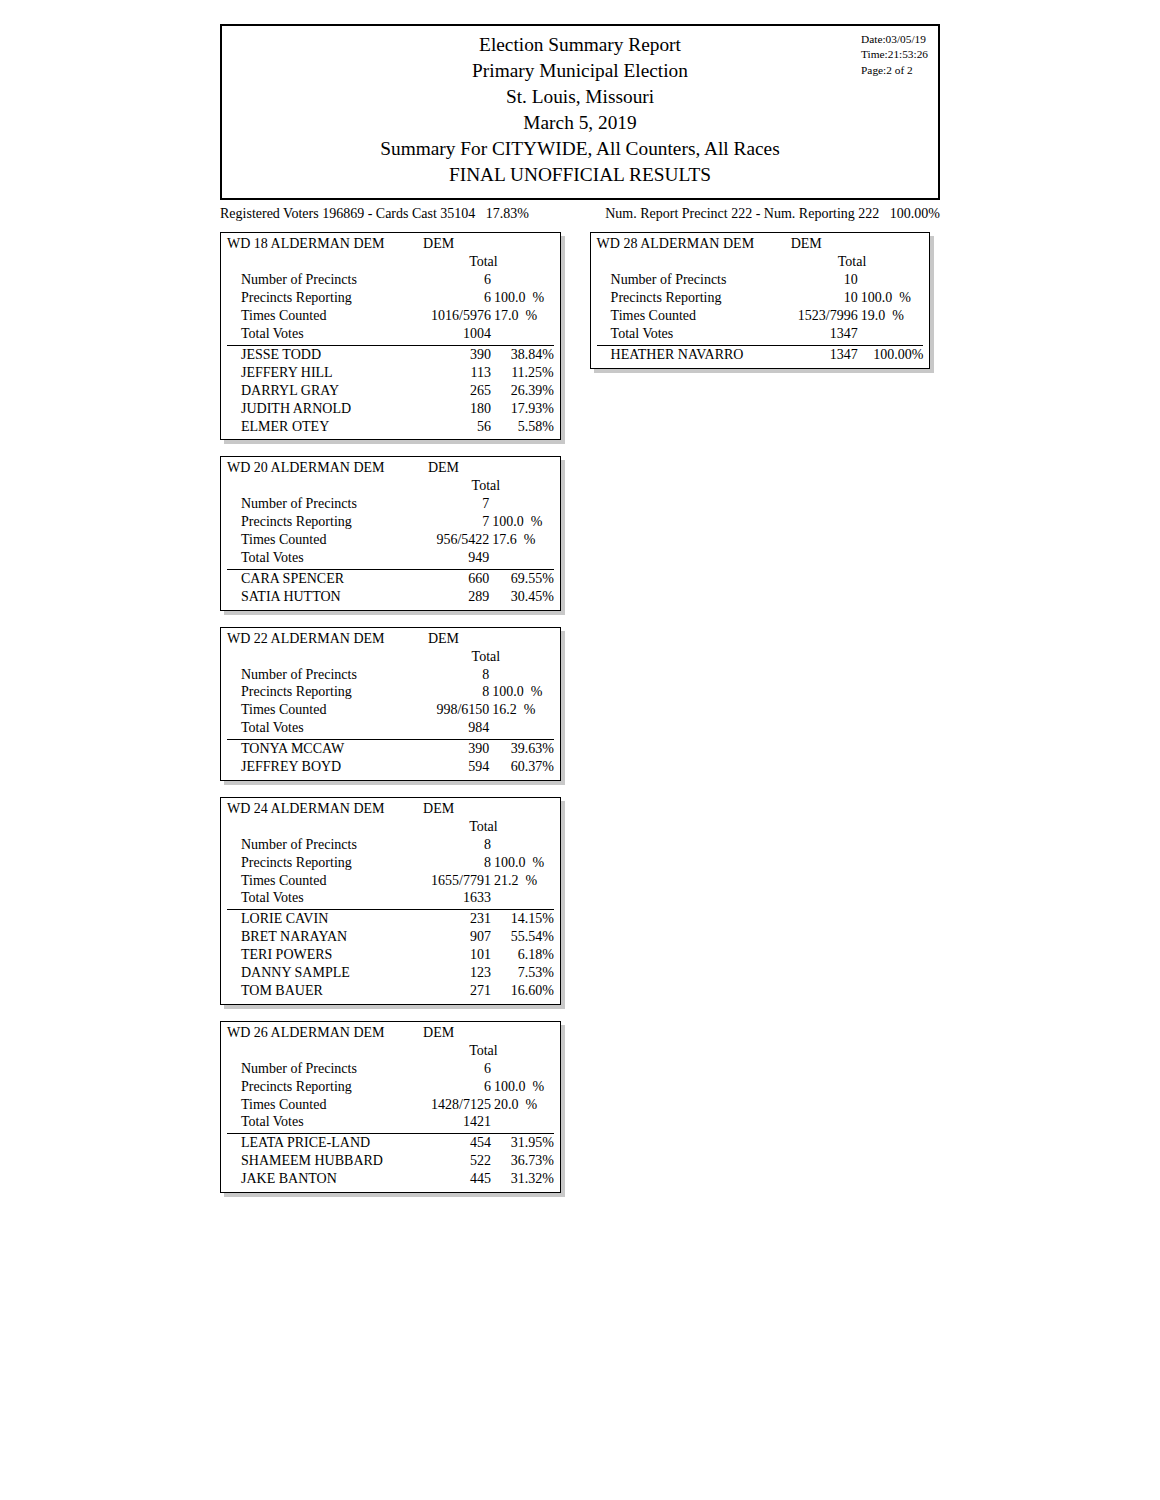Date:03/05/19
Time:21:53:26
Page:2 of 2
Election Summary Report
Primary Municipal Election
St. Louis, Missouri
March 5, 2019
Summary For CITYWIDE, All Counters, All Races
FINAL UNOFFICIAL RESULTS
Registered Voters 196869 - Cards Cast 35104 17.83%
Num. Report Precinct 222 - Num. Reporting 222 100.00%
| WD 18 ALDERMAN DEM | DEM |
| | | Total |
| Number of Precincts | 6 | |
| Precincts Reporting | 6 | 100.0 % |
| Times Counted | 1016/5976 | 17.0 % |
| Total Votes | 1004 | |
| JESSE TODD | 390 | 38.84% |
| JEFFERY HILL | 113 | 11.25% |
| DARRYL GRAY | 265 | 26.39% |
| JUDITH ARNOLD | 180 | 17.93% |
| ELMER OTEY | 56 | 5.58% |
| WD 20 ALDERMAN DEM | DEM |
| | | Total |
| Number of Precincts | 7 | |
| Precincts Reporting | 7 | 100.0 % |
| Times Counted | 956/5422 | 17.6 % |
| Total Votes | 949 | |
| CARA SPENCER | 660 | 69.55% |
| SATIA HUTTON | 289 | 30.45% |
| WD 22 ALDERMAN DEM | DEM |
| | | Total |
| Number of Precincts | 8 | |
| Precincts Reporting | 8 | 100.0 % |
| Times Counted | 998/6150 | 16.2 % |
| Total Votes | 984 | |
| TONYA MCCAW | 390 | 39.63% |
| JEFFREY BOYD | 594 | 60.37% |
| WD 24 ALDERMAN DEM | DEM |
| | | Total |
| Number of Precincts | 8 | |
| Precincts Reporting | 8 | 100.0 % |
| Times Counted | 1655/7791 | 21.2 % |
| Total Votes | 1633 | |
| LORIE CAVIN | 231 | 14.15% |
| BRET NARAYAN | 907 | 55.54% |
| TERI POWERS | 101 | 6.18% |
| DANNY SAMPLE | 123 | 7.53% |
| TOM BAUER | 271 | 16.60% |
| WD 26 ALDERMAN DEM | DEM |
| | | Total |
| Number of Precincts | 6 | |
| Precincts Reporting | 6 | 100.0 % |
| Times Counted | 1428/7125 | 20.0 % |
| Total Votes | 1421 | |
| LEATA PRICE-LAND | 454 | 31.95% |
| SHAMEEM HUBBARD | 522 | 36.73% |
| JAKE BANTON | 445 | 31.32% |
| WD 28 ALDERMAN DEM | DEM |
| | | Total |
| Number of Precincts | 10 | |
| Precincts Reporting | 10 | 100.0 % |
| Times Counted | 1523/7996 | 19.0 % |
| Total Votes | 1347 | |
| HEATHER NAVARRO | 1347 | 100.00% |